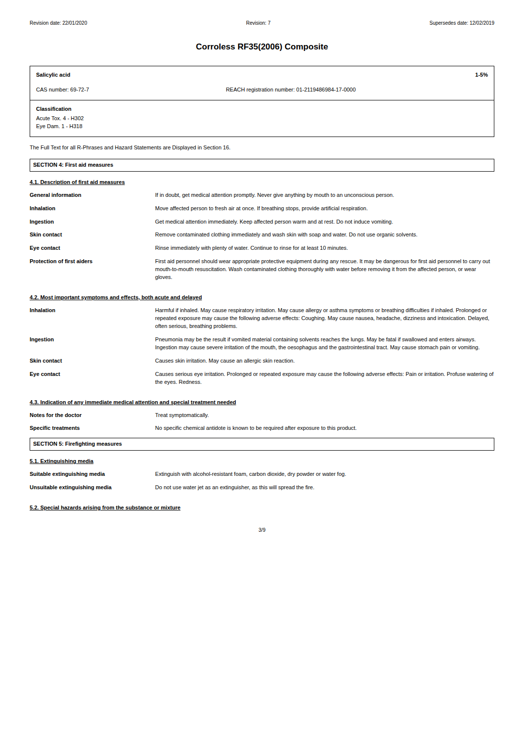Revision date: 22/01/2020 Revision: 7 Supersedes date: 12/02/2019
Corroless RF35(2006) Composite
Salicylic acid 1-5%
CAS number: 69-72-7
REACH registration number: 01-2119486984-17-0000
Classification
Acute Tox. 4 - H302
Eye Dam. 1 - H318
The Full Text for all R-Phrases and Hazard Statements are Displayed in Section 16.
SECTION 4: First aid measures
4.1. Description of first aid measures
| General information | If in doubt, get medical attention promptly. Never give anything by mouth to an unconscious person. |
| Inhalation | Move affected person to fresh air at once. If breathing stops, provide artificial respiration. |
| Ingestion | Get medical attention immediately. Keep affected person warm and at rest. Do not induce vomiting. |
| Skin contact | Remove contaminated clothing immediately and wash skin with soap and water. Do not use organic solvents. |
| Eye contact | Rinse immediately with plenty of water. Continue to rinse for at least 10 minutes. |
| Protection of first aiders | First aid personnel should wear appropriate protective equipment during any rescue. It may be dangerous for first aid personnel to carry out mouth-to-mouth resuscitation. Wash contaminated clothing thoroughly with water before removing it from the affected person, or wear gloves. |
4.2. Most important symptoms and effects, both acute and delayed
| Inhalation | Harmful if inhaled. May cause respiratory irritation. May cause allergy or asthma symptoms or breathing difficulties if inhaled. Prolonged or repeated exposure may cause the following adverse effects: Coughing. May cause nausea, headache, dizziness and intoxication. Delayed, often serious, breathing problems. |
| Ingestion | Pneumonia may be the result if vomited material containing solvents reaches the lungs. May be fatal if swallowed and enters airways. Ingestion may cause severe irritation of the mouth, the oesophagus and the gastrointestinal tract. May cause stomach pain or vomiting. |
| Skin contact | Causes skin irritation. May cause an allergic skin reaction. |
| Eye contact | Causes serious eye irritation. Prolonged or repeated exposure may cause the following adverse effects: Pain or irritation. Profuse watering of the eyes. Redness. |
4.3. Indication of any immediate medical attention and special treatment needed
| Notes for the doctor | Treat symptomatically. |
| Specific treatments | No specific chemical antidote is known to be required after exposure to this product. |
SECTION 5: Firefighting measures
5.1. Extinguishing media
| Suitable extinguishing media | Extinguish with alcohol-resistant foam, carbon dioxide, dry powder or water fog. |
| Unsuitable extinguishing media | Do not use water jet as an extinguisher, as this will spread the fire. |
5.2. Special hazards arising from the substance or mixture
3/9